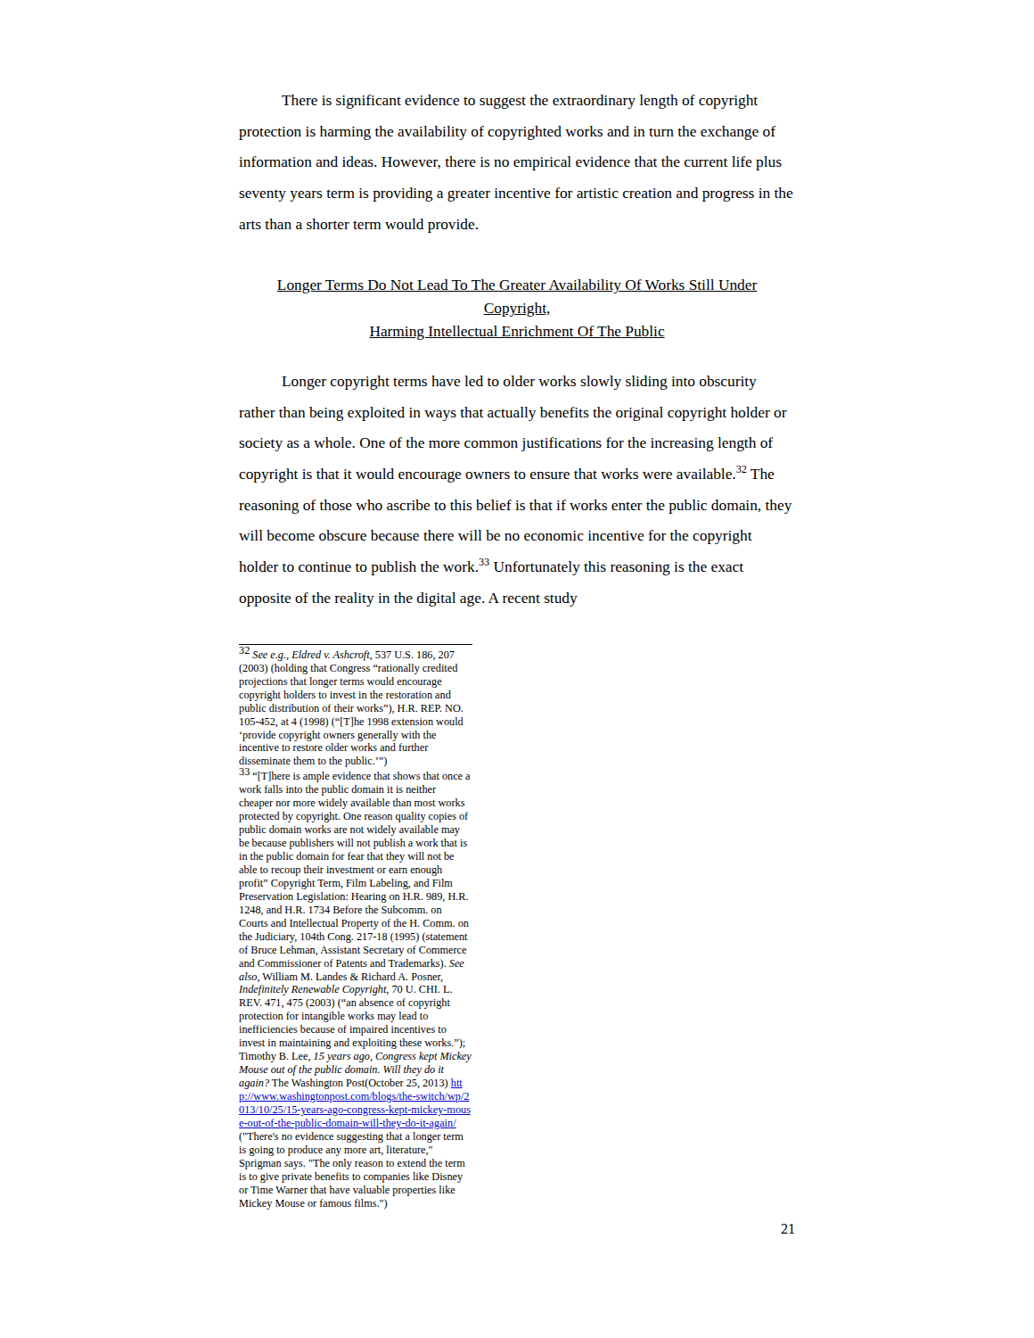There is significant evidence to suggest the extraordinary length of copyright protection is harming the availability of copyrighted works and in turn the exchange of information and ideas. However, there is no empirical evidence that the current life plus seventy years term is providing a greater incentive for artistic creation and progress in the arts than a shorter term would provide.
Longer Terms Do Not Lead To The Greater Availability Of Works Still Under Copyright,
Harming Intellectual Enrichment Of The Public
Longer copyright terms have led to older works slowly sliding into obscurity rather than being exploited in ways that actually benefits the original copyright holder or society as a whole. One of the more common justifications for the increasing length of copyright is that it would encourage owners to ensure that works were available.32 The reasoning of those who ascribe to this belief is that if works enter the public domain, they will become obscure because there will be no economic incentive for the copyright holder to continue to publish the work.33 Unfortunately this reasoning is the exact opposite of the reality in the digital age. A recent study
32 See e.g., Eldred v. Ashcroft, 537 U.S. 186, 207 (2003) (holding that Congress “rationally credited projections that longer terms would encourage copyright holders to invest in the restoration and public distribution of their works”), H.R. REP. NO. 105-452, at 4 (1998) (“[T]he 1998 extension would ‘provide copyright owners generally with the incentive to restore older works and further disseminate them to the public.’”)
33 “[T]here is ample evidence that shows that once a work falls into the public domain it is neither cheaper nor more widely available than most works protected by copyright. One reason quality copies of public domain works are not widely available may be because publishers will not publish a work that is in the public domain for fear that they will not be able to recoup their investment or earn enough profit” Copyright Term, Film Labeling, and Film Preservation Legislation: Hearing on H.R. 989, H.R. 1248, and H.R. 1734 Before the Subcomm. on Courts and Intellectual Property of the H. Comm. on the Judiciary, 104th Cong. 217-18 (1995) (statement of Bruce Lehman, Assistant Secretary of Commerce and Commissioner of Patents and Trademarks). See also, William M. Landes & Richard A. Posner, Indefinitely Renewable Copyright, 70 U. CHI. L. REV. 471, 475 (2003) (“an absence of copyright protection for intangible works may lead to inefficiencies because of impaired incentives to invest in maintaining and exploiting these works.”); Timothy B. Lee, 15 years ago, Congress kept Mickey Mouse out of the public domain. Will they do it again? The Washington Post(October 25, 2013) http://www.washingtonpost.com/blogs/the-switch/wp/2013/10/25/15-years-ago-congress-kept-mickey-mouse-out-of-the-public-domain-will-they-do-it-again/("There's no evidence suggesting that a longer term is going to produce any more art, literature," Sprigman says. "The only reason to extend the term is to give private benefits to companies like Disney or Time Warner that have valuable properties like Mickey Mouse or famous films.")
21